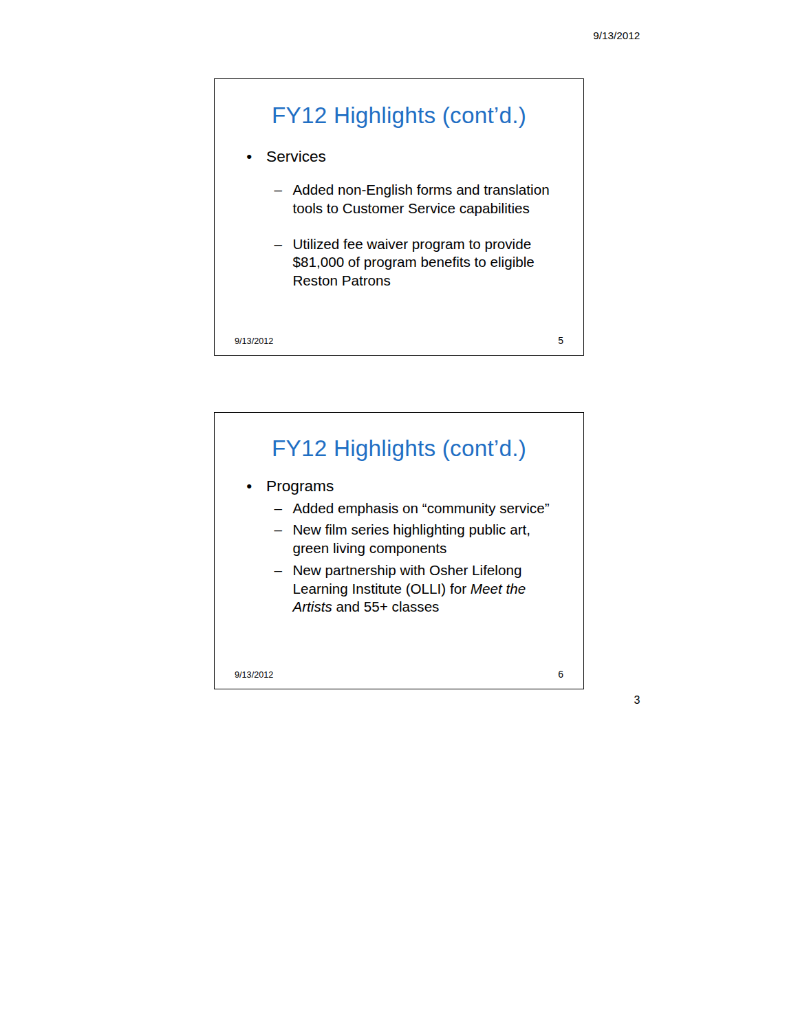9/13/2012
FY12 Highlights (cont’d.)
Services
Added non-English forms and translation tools to Customer Service capabilities
Utilized fee waiver program to provide $81,000 of program benefits to eligible Reston Patrons
9/13/2012 5
FY12 Highlights (cont’d.)
Programs
Added emphasis on “community service”
New film series highlighting public art, green living components
New partnership with Osher Lifelong Learning Institute (OLLI) for Meet the Artists and 55+ classes
9/13/2012 6
3